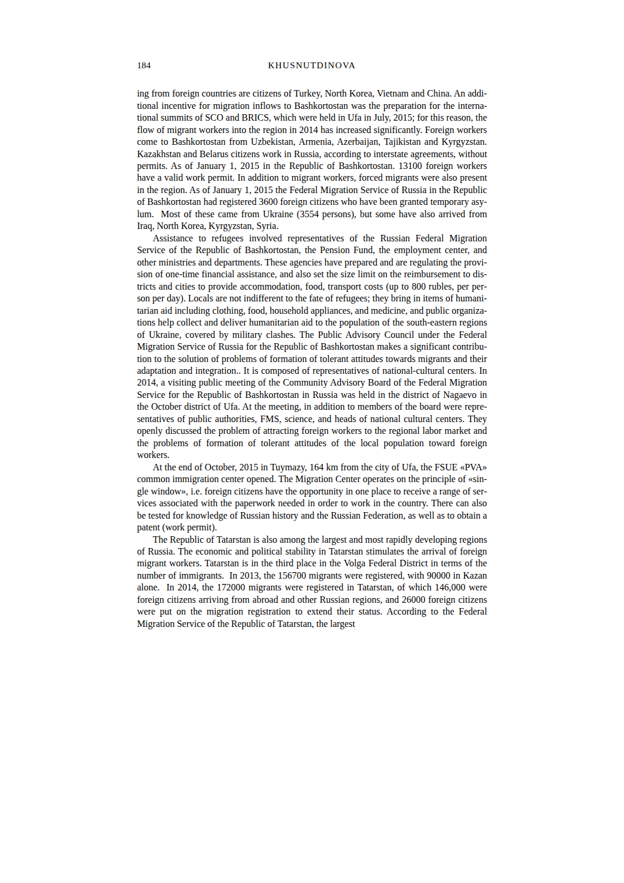184
KHUSNUTDINOVA
ing from foreign countries are citizens of Turkey, North Korea, Vietnam and China. An additional incentive for migration inflows to Bashkortostan was the preparation for the international summits of SCO and BRICS, which were held in Ufa in July, 2015; for this reason, the flow of migrant workers into the region in 2014 has increased significantly. Foreign workers come to Bashkortostan from Uzbekistan, Armenia, Azerbaijan, Tajikistan and Kyrgyzstan. Kazakhstan and Belarus citizens work in Russia, according to interstate agreements, without permits. As of January 1, 2015 in the Republic of Bashkortostan. 13100 foreign workers have a valid work permit. In addition to migrant workers, forced migrants were also present in the region. As of January 1, 2015 the Federal Migration Service of Russia in the Republic of Bashkortostan had registered 3600 foreign citizens who have been granted temporary asylum. Most of these came from Ukraine (3554 persons), but some have also arrived from Iraq, North Korea, Kyrgyzstan, Syria.
Assistance to refugees involved representatives of the Russian Federal Migration Service of the Republic of Bashkortostan, the Pension Fund, the employment center, and other ministries and departments. These agencies have prepared and are regulating the provision of one-time financial assistance, and also set the size limit on the reimbursement to districts and cities to provide accommodation, food, transport costs (up to 800 rubles, per person per day). Locals are not indifferent to the fate of refugees; they bring in items of humanitarian aid including clothing, food, household appliances, and medicine, and public organizations help collect and deliver humanitarian aid to the population of the south-eastern regions of Ukraine, covered by military clashes. The Public Advisory Council under the Federal Migration Service of Russia for the Republic of Bashkortostan makes a significant contribution to the solution of problems of formation of tolerant attitudes towards migrants and their adaptation and integration.. It is composed of representatives of national-cultural centers. In 2014, a visiting public meeting of the Community Advisory Board of the Federal Migration Service for the Republic of Bashkortostan in Russia was held in the district of Nagaevo in the October district of Ufa. At the meeting, in addition to members of the board were representatives of public authorities, FMS, science, and heads of national cultural centers. They openly discussed the problem of attracting foreign workers to the regional labor market and the problems of formation of tolerant attitudes of the local population toward foreign workers.
At the end of October, 2015 in Tuymazy, 164 km from the city of Ufa, the FSUE «PVA» common immigration center opened. The Migration Center operates on the principle of «single window», i.e. foreign citizens have the opportunity in one place to receive a range of services associated with the paperwork needed in order to work in the country. There can also be tested for knowledge of Russian history and the Russian Federation, as well as to obtain a patent (work permit).
The Republic of Tatarstan is also among the largest and most rapidly developing regions of Russia. The economic and political stability in Tatarstan stimulates the arrival of foreign migrant workers. Tatarstan is in the third place in the Volga Federal District in terms of the number of immigrants. In 2013, the 156700 migrants were registered, with 90000 in Kazan alone. In 2014, the 172000 migrants were registered in Tatarstan, of which 146,000 were foreign citizens arriving from abroad and other Russian regions, and 26000 foreign citizens were put on the migration registration to extend their status. According to the Federal Migration Service of the Republic of Tatarstan, the largest